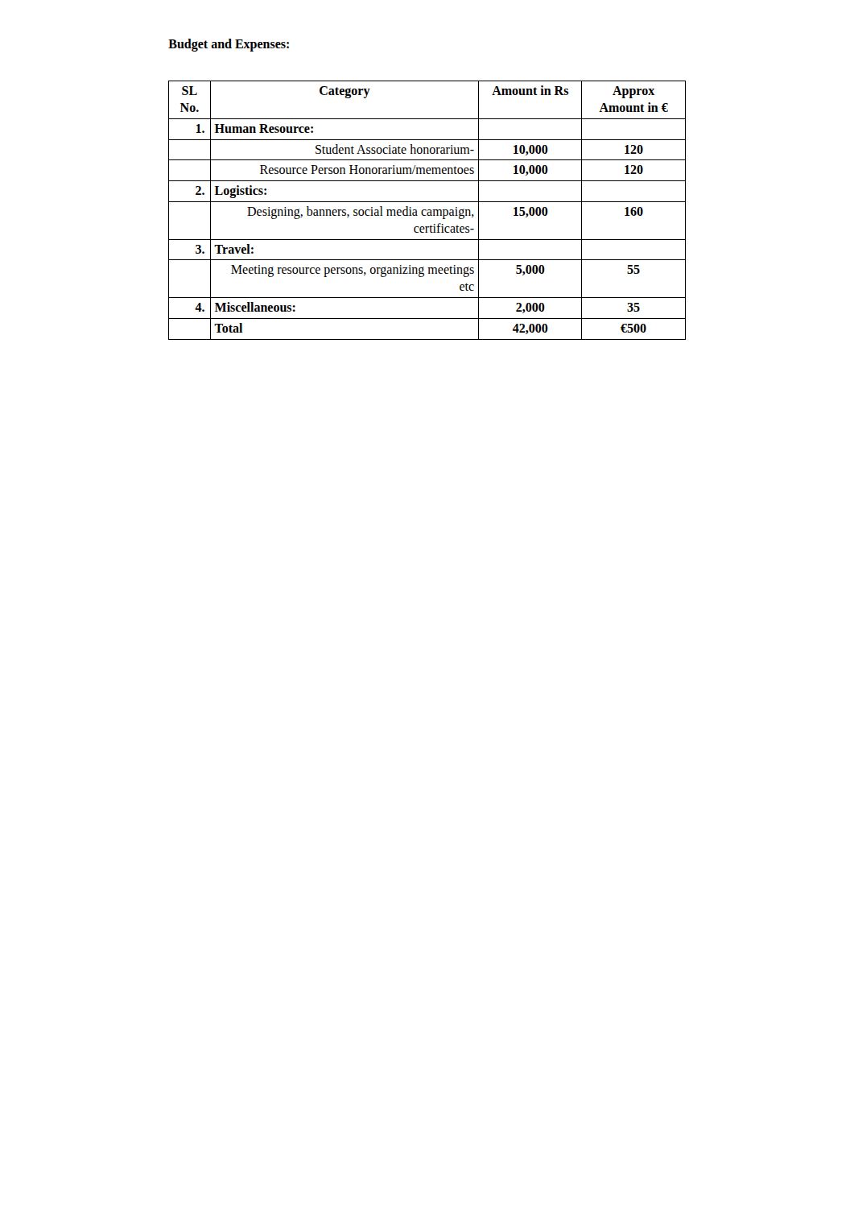Budget and Expenses:
| SL No. | Category | Amount in Rs | Approx Amount in € |
| --- | --- | --- | --- |
| 1. | Human Resource: | | |
| | Student Associate honorarium- | 10,000 | 120 |
| | Resource Person Honorarium/mementoes | 10,000 | 120 |
| 2. | Logistics: | | |
| | Designing, banners, social media campaign, certificates- | 15,000 | 160 |
| 3. | Travel: | | |
| | Meeting resource persons, organizing meetings etc | 5,000 | 55 |
| 4. | Miscellaneous: | 2,000 | 35 |
| | Total | 42,000 | €500 |